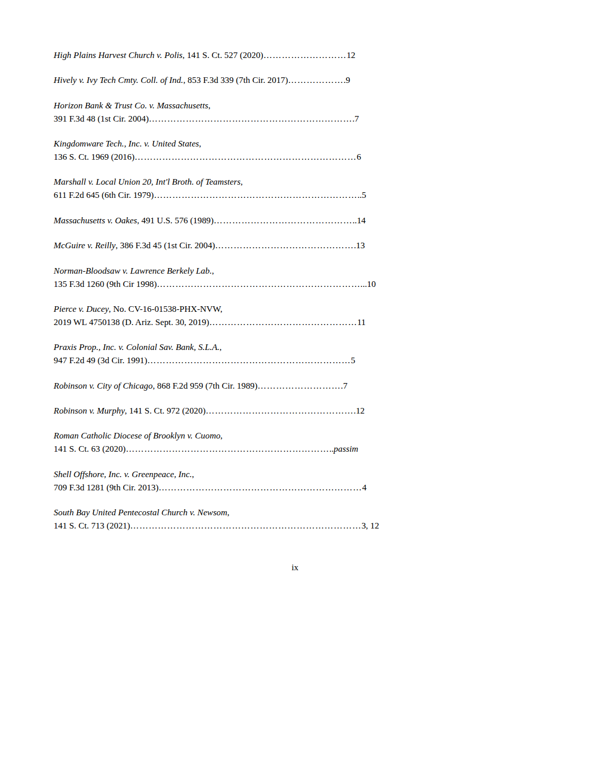High Plains Harvest Church v. Polis, 141 S. Ct. 527 (2020)………………………12
Hively v. Ivy Tech Cmty. Coll. of Ind., 853 F.3d 339 (7th Cir. 2017)……………….9
Horizon Bank & Trust Co. v. Massachusetts,
391 F.3d 48 (1st Cir. 2004)………………………………………………………….7
Kingdomware Tech., Inc. v. United States,
136 S. Ct. 1969 (2016)………………………………………………………………6
Marshall v. Local Union 20, Int'l Broth. of Teamsters,
611 F.2d 645 (6th Cir. 1979)…………………………………………………………..5
Massachusetts v. Oakes, 491 U.S. 576 (1989)………………………………………..14
McGuire v. Reilly, 386 F.3d 45 (1st Cir. 2004)……………………………………….13
Norman-Bloodsaw v. Lawrence Berkely Lab.,
135 F.3d 1260 (9th Cir 1998)…………………………………………………………...10
Pierce v. Ducey, No. CV-16-01538-PHX-NVW,
2019 WL 4750138 (D. Ariz. Sept. 30, 2019)…………………………………………11
Praxis Prop., Inc. v. Colonial Sav. Bank, S.L.A.,
947 F.2d 49 (3d Cir. 1991)…………………………………………………………5
Robinson v. City of Chicago, 868 F.2d 959 (7th Cir. 1989)……………………….7
Robinson v. Murphy, 141 S. Ct. 972 (2020)………………………………………….12
Roman Catholic Diocese of Brooklyn v. Cuomo,
141 S. Ct. 63 (2020)…………………………………………………………..passim
Shell Offshore, Inc. v. Greenpeace, Inc.,
709 F.3d 1281 (9th Cir. 2013)…………………………………………………………4
South Bay United Pentecostal Church v. Newsom,
141 S. Ct. 713 (2021)…………………………………………………………………3, 12
ix